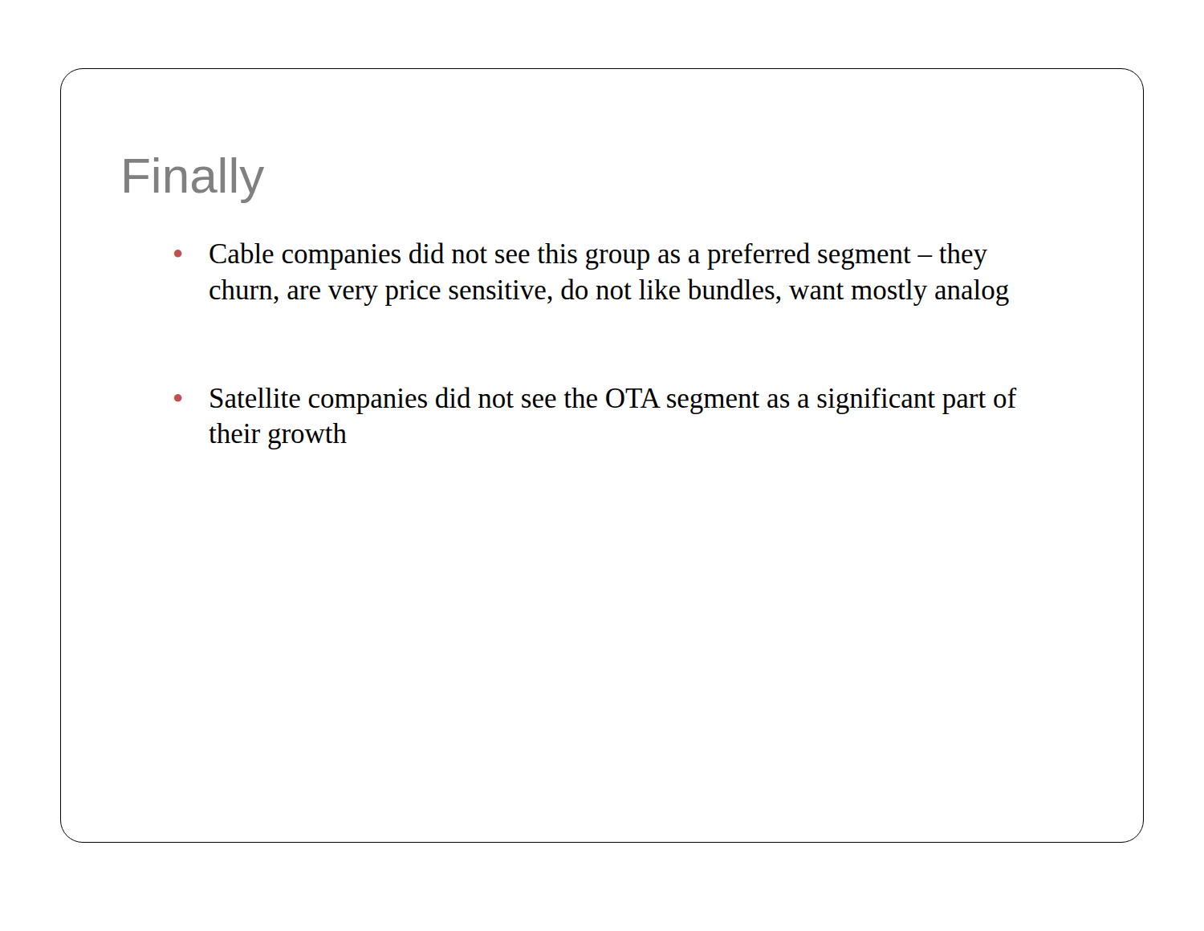Finally
Cable companies did not see this group as a preferred segment – they churn, are very price sensitive, do not like bundles, want mostly analog
Satellite companies did not see the OTA segment as a significant part of their growth